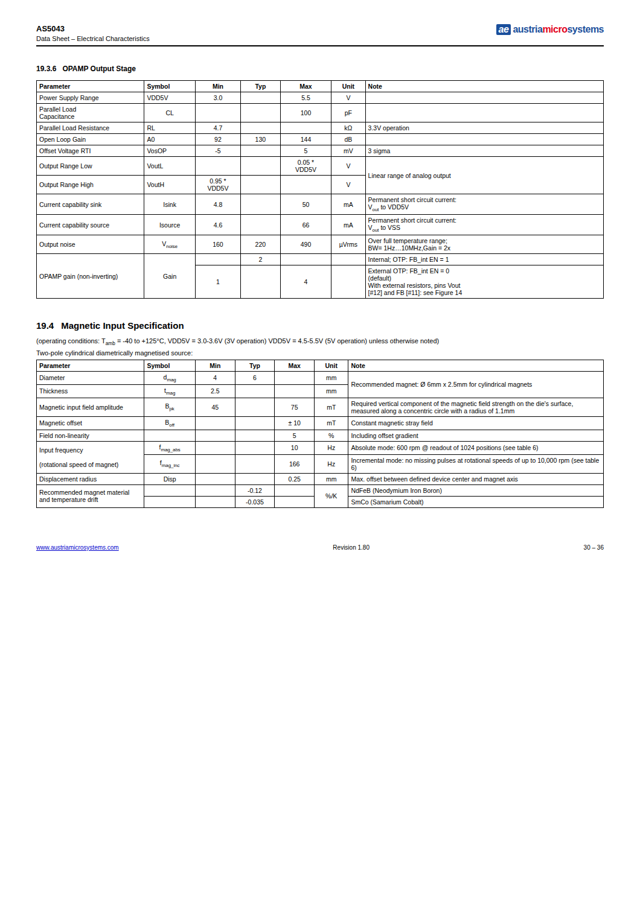AS5043
Data Sheet – Electrical Characteristics
ae austria micro systems
19.3.6 OPAMP Output Stage
| Parameter | Symbol | Min | Typ | Max | Unit | Note |
| --- | --- | --- | --- | --- | --- | --- |
| Power Supply Range | VDD5V | 3.0 | | 5.5 | V | |
| Parallel Load Capacitance | CL | | | 100 | pF | |
| Parallel Load Resistance | RL | 4.7 | | | kΩ | 3.3V operation |
| Open Loop Gain | A0 | 92 | 130 | 144 | dB | |
| Offset Voltage RTI | VosOP | -5 | | 5 | mV | 3 sigma |
| Output Range Low | VoutL | | | 0.05 * VDD5V | V | Linear range of analog output |
| Output Range High | VoutH | 0.95 * VDD5V | | | V |
| Current capability sink | Isink | 4.8 | | 50 | mA | Permanent short circuit current: V out to VDD5V |
| Current capability source | Isource | 4.6 | | 66 | mA | Permanent short circuit current: V out to VSS |
| Output noise | V noise | 160 | 220 | 490 | µVrms | Over full temperature range; BW= 1Hz…10MHz,Gain = 2x |
| OPAMP gain (non-inverting) | Gain | | 2 | | | Internal; OTP: FB_int EN = 1 |
| 1 | | 4 | | External OTP: FB_int EN = 0 (default) With external resistors, pins Vout [#12] and FB [#11]: see Figure 14 |
19.4 Magnetic Input Specification
(operating conditions: Tamb = -40 to +125°C, VDD5V = 3.0-3.6V (3V operation) VDD5V = 4.5-5.5V (5V operation) unless otherwise noted)
Two-pole cylindrical diametrically magnetised source:
| Parameter | Symbol | Min | Typ | Max | Unit | Note |
| --- | --- | --- | --- | --- | --- | --- |
| Diameter | d mag | 4 | 6 | | mm | Recommended magnet: Ø 6mm x 2.5mm for cylindrical magnets |
| Thickness | t mag | 2.5 | | | mm |
| Magnetic input field amplitude | B pk | 45 | | 75 | mT | Required vertical component of the magnetic field strength on the die's surface, measured along a concentric circle with a radius of 1.1mm |
| Magnetic offset | B off | | | ± 10 | mT | Constant magnetic stray field |
| Field non-linearity | | | | 5 | % | Including offset gradient |
| Input frequency (rotational speed of magnet) | f mag_abs | | | 10 | Hz | Absolute mode: 600 rpm @ readout of 1024 positions (see table 6) |
| f mag_inc | | | 166 | Hz | Incremental mode: no missing pulses at rotational speeds of up to 10,000 rpm (see table 6) |
| Displacement radius | Disp | | | 0.25 | mm | Max. offset between defined device center and magnet axis |
| Recommended magnet material and temperature drift | | | -0.12 | | %/K | NdFeB (Neodymium Iron Boron) |
| | | -0.035 | | SmCo (Samarium Cobalt) |
www.austriamicrosystems.com
Revision 1.80
30 – 36